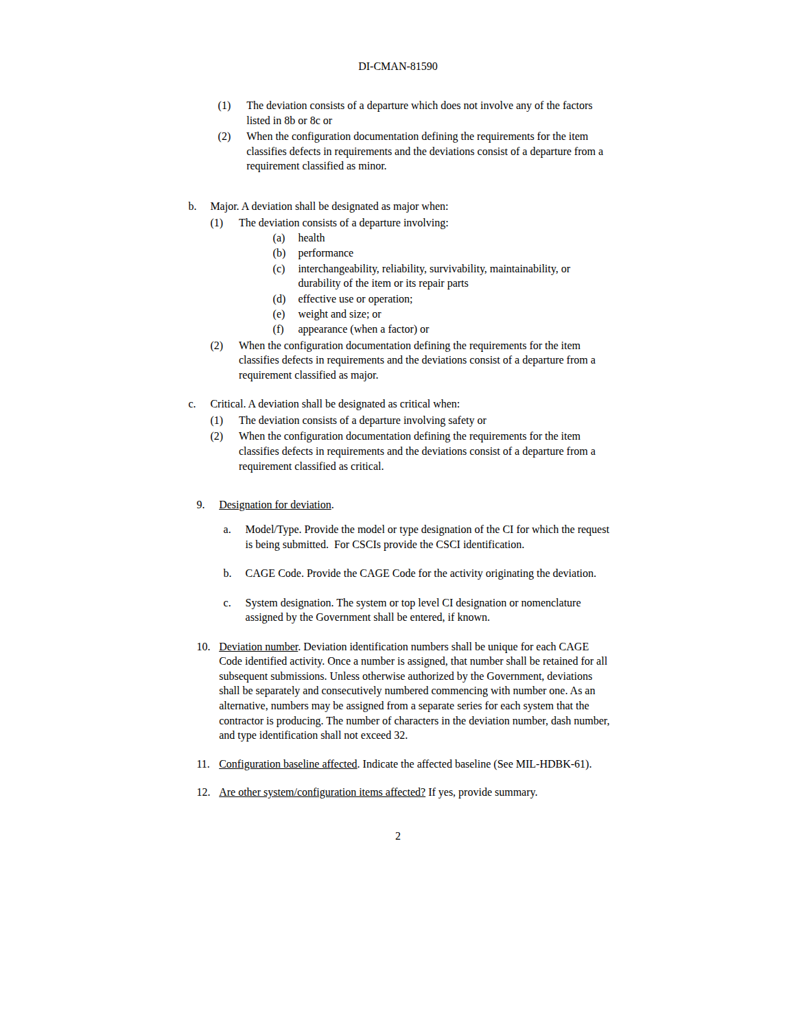DI-CMAN-81590
(1) The deviation consists of a departure which does not involve any of the factors listed in 8b or 8c or
(2) When the configuration documentation defining the requirements for the item classifies defects in requirements and the deviations consist of a departure from a requirement classified as minor.
b. Major. A deviation shall be designated as major when:
(1) The deviation consists of a departure involving:
(a) health
(b) performance
(c) interchangeability, reliability, survivability, maintainability, or durability of the item or its repair parts
(d) effective use or operation;
(e) weight and size; or
(f) appearance (when a factor) or
(2) When the configuration documentation defining the requirements for the item classifies defects in requirements and the deviations consist of a departure from a requirement classified as major.
c. Critical. A deviation shall be designated as critical when:
(1) The deviation consists of a departure involving safety or
(2) When the configuration documentation defining the requirements for the item classifies defects in requirements and the deviations consist of a departure from a requirement classified as critical.
9. Designation for deviation.
a. Model/Type. Provide the model or type designation of the CI for which the request is being submitted. For CSCIs provide the CSCI identification.
b. CAGE Code. Provide the CAGE Code for the activity originating the deviation.
c. System designation. The system or top level CI designation or nomenclature assigned by the Government shall be entered, if known.
10. Deviation number. Deviation identification numbers shall be unique for each CAGE Code identified activity. Once a number is assigned, that number shall be retained for all subsequent submissions. Unless otherwise authorized by the Government, deviations shall be separately and consecutively numbered commencing with number one. As an alternative, numbers may be assigned from a separate series for each system that the contractor is producing. The number of characters in the deviation number, dash number, and type identification shall not exceed 32.
11. Configuration baseline affected. Indicate the affected baseline (See MIL-HDBK-61).
12. Are other system/configuration items affected? If yes, provide summary.
2